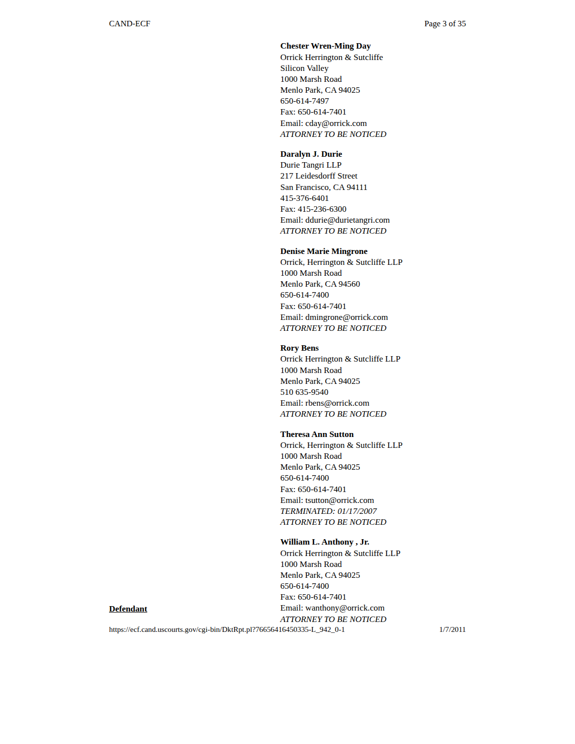CAND-ECF
Page 3 of 35
Chester Wren-Ming Day
Orrick Herrington & Sutcliffe
Silicon Valley
1000 Marsh Road
Menlo Park, CA 94025
650-614-7497
Fax: 650-614-7401
Email: cday@orrick.com
ATTORNEY TO BE NOTICED
Daralyn J. Durie
Durie Tangri LLP
217 Leidesdorff Street
San Francisco, CA 94111
415-376-6401
Fax: 415-236-6300
Email: ddurie@durietangri.com
ATTORNEY TO BE NOTICED
Denise Marie Mingrone
Orrick, Herrington & Sutcliffe LLP
1000 Marsh Road
Menlo Park, CA 94560
650-614-7400
Fax: 650-614-7401
Email: dmingrone@orrick.com
ATTORNEY TO BE NOTICED
Rory Bens
Orrick Herrington & Sutcliffe LLP
1000 Marsh Road
Menlo Park, CA 94025
510 635-9540
Email: rbens@orrick.com
ATTORNEY TO BE NOTICED
Theresa Ann Sutton
Orrick, Herrington & Sutcliffe LLP
1000 Marsh Road
Menlo Park, CA 94025
650-614-7400
Fax: 650-614-7401
Email: tsutton@orrick.com
TERMINATED: 01/17/2007
ATTORNEY TO BE NOTICED
William L. Anthony , Jr.
Orrick Herrington & Sutcliffe LLP
1000 Marsh Road
Menlo Park, CA 94025
650-614-7400
Fax: 650-614-7401
Email: wanthony@orrick.com
ATTORNEY TO BE NOTICED
Defendant
https://ecf.cand.uscourts.gov/cgi-bin/DktRpt.pl?76656416450335-L_942_0-1
1/7/2011